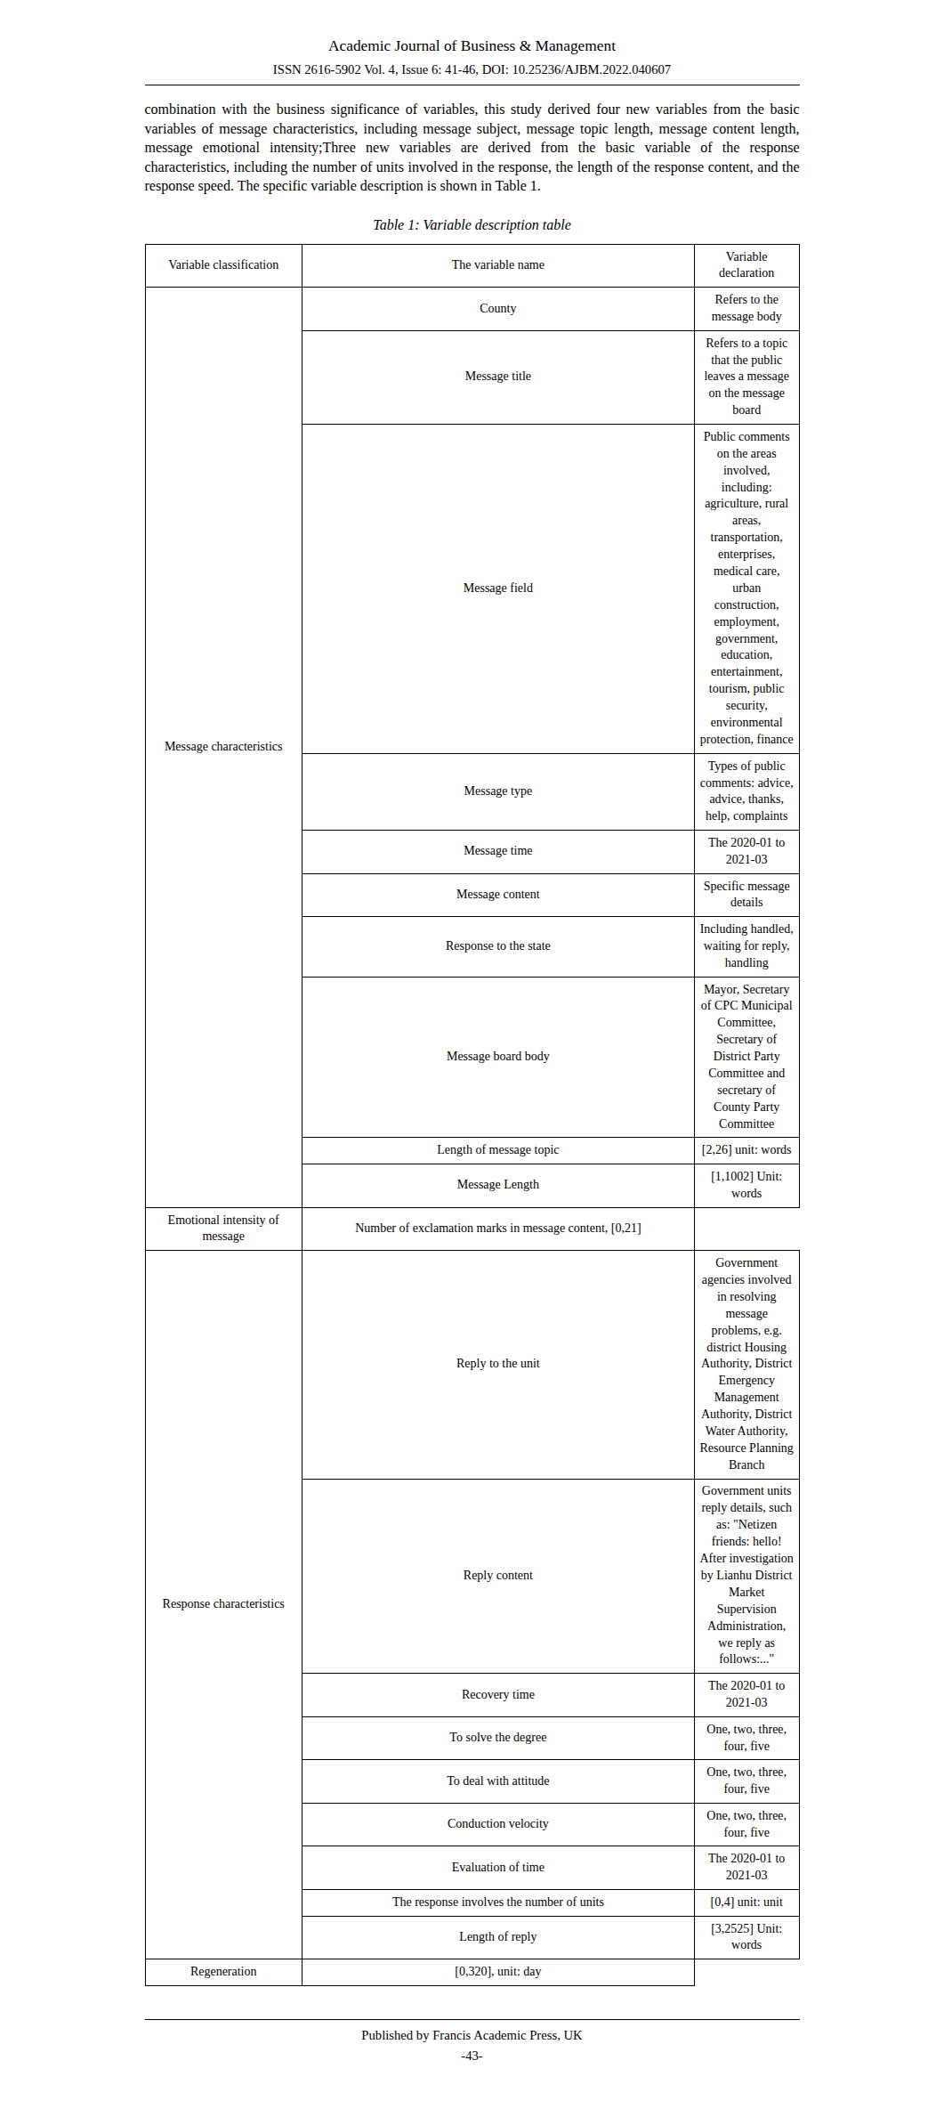Academic Journal of Business & Management
ISSN 2616-5902 Vol. 4, Issue 6: 41-46, DOI: 10.25236/AJBM.2022.040607
combination with the business significance of variables, this study derived four new variables from the basic variables of message characteristics, including message subject, message topic length, message content length, message emotional intensity;Three new variables are derived from the basic variable of the response characteristics, including the number of units involved in the response, the length of the response content, and the response speed. The specific variable description is shown in Table 1.
Table 1: Variable description table
| Variable classification | The variable name | Variable declaration |
| --- | --- | --- |
| Message characteristics | County | Refers to the message body |
| Message title | Refers to a topic that the public leaves a message on the message board |
| Message field | Public comments on the areas involved, including: agriculture, rural areas, transportation, enterprises, medical care, urban construction, employment, government, education, entertainment, tourism, public security, environmental protection, finance |
| Message type | Types of public comments: advice, advice, thanks, help, complaints |
| Message time | The 2020-01 to 2021-03 |
| Message content | Specific message details |
| Response to the state | Including handled, waiting for reply, handling |
| Message board body | Mayor, Secretary of CPC Municipal Committee, Secretary of District Party Committee and secretary of County Party Committee |
| Length of message topic | [2,26] unit: words |
| Message Length | [1,1002] Unit: words |
| Emotional intensity of message | Number of exclamation marks in message content, [0,21] |
| Response characteristics | Reply to the unit | Government agencies involved in resolving message problems, e.g. district Housing Authority, District Emergency Management Authority, District Water Authority, Resource Planning Branch |
| Reply content | Government units reply details, such as: "Netizen friends: hello! After investigation by Lianhu District Market Supervision Administration, we reply as follows:..." |
| Recovery time | The 2020-01 to 2021-03 |
| To solve the degree | One, two, three, four, five |
| To deal with attitude | One, two, three, four, five |
| Conduction velocity | One, two, three, four, five |
| Evaluation of time | The 2020-01 to 2021-03 |
| The response involves the number of units | [0,4] unit: unit |
| Length of reply | [3,2525] Unit: words |
| Regeneration | [0,320], unit: day |
Published by Francis Academic Press, UK
-43-